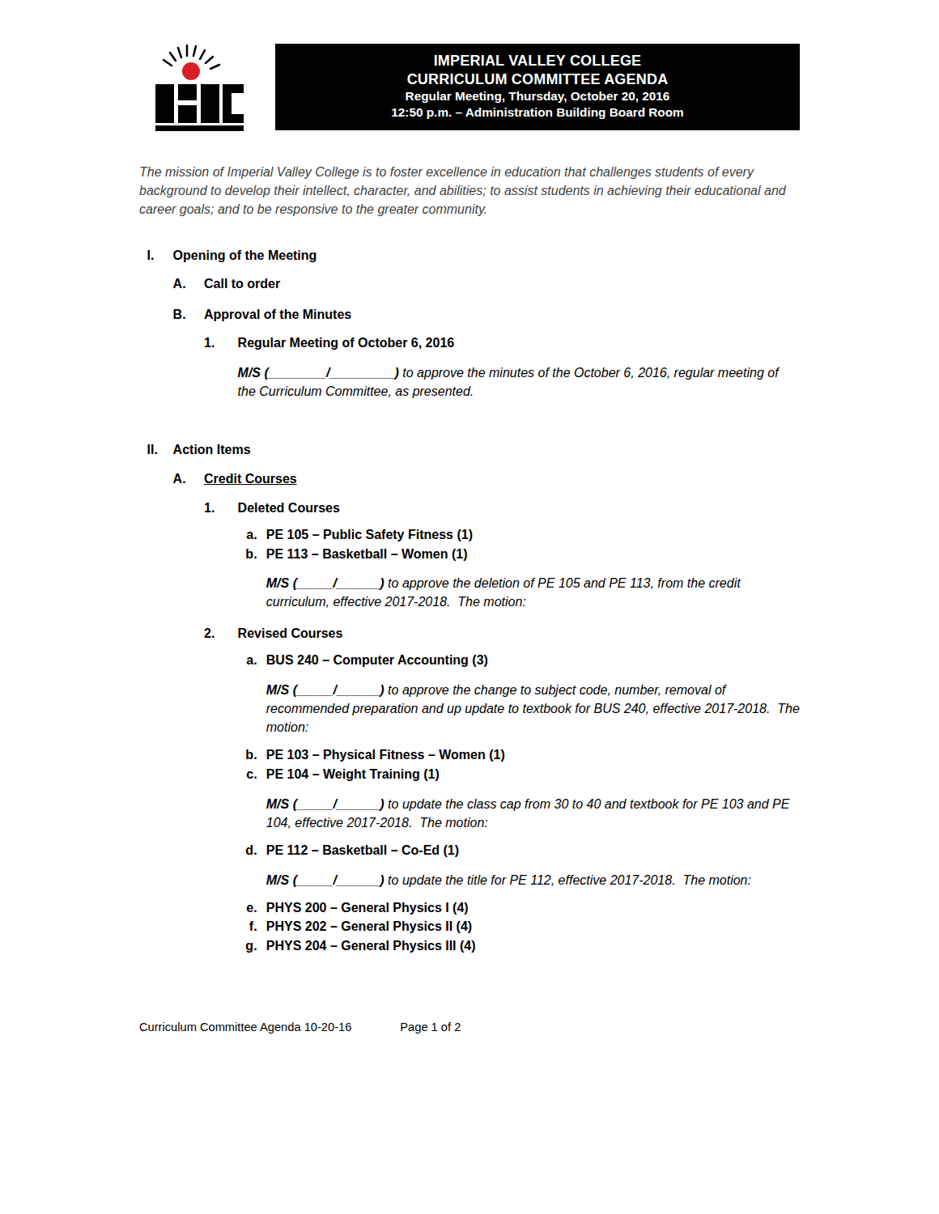IMPERIAL VALLEY COLLEGE
CURRICULUM COMMITTEE AGENDA
Regular Meeting, Thursday, October 20, 2016
12:50 p.m. – Administration Building Board Room
The mission of Imperial Valley College is to foster excellence in education that challenges students of every background to develop their intellect, character, and abilities; to assist students in achieving their educational and career goals; and to be responsive to the greater community.
I.
Opening of the Meeting
A.
Call to order
B.
Approval of the Minutes
1.
Regular Meeting of October 6, 2016
M/S (________/_________) to approve the minutes of the October 6, 2016, regular meeting of the Curriculum Committee, as presented.
II.
Action Items
A.
Credit Courses
1.
Deleted Courses
a.
PE 105 – Public Safety Fitness (1)
b.
PE 113 – Basketball – Women (1)
M/S (_____/______) to approve the deletion of PE 105 and PE 113, from the credit curriculum, effective 2017-2018. The motion:
2.
Revised Courses
a.
BUS 240 – Computer Accounting (3)
M/S (_____/______) to approve the change to subject code, number, removal of recommended preparation and up update to textbook for BUS 240, effective 2017-2018. The motion:
b.
PE 103 – Physical Fitness – Women (1)
c.
PE 104 – Weight Training (1)
M/S (_____/______) to update the class cap from 30 to 40 and textbook for PE 103 and PE 104, effective 2017-2018. The motion:
d.
PE 112 – Basketball – Co-Ed (1)
M/S (_____/______) to update the title for PE 112, effective 2017-2018. The motion:
e.
PHYS 200 – General Physics I (4)
f.
PHYS 202 – General Physics II (4)
g.
PHYS 204 – General Physics III (4)
Curriculum Committee Agenda 10-20-16
Page 1 of 2